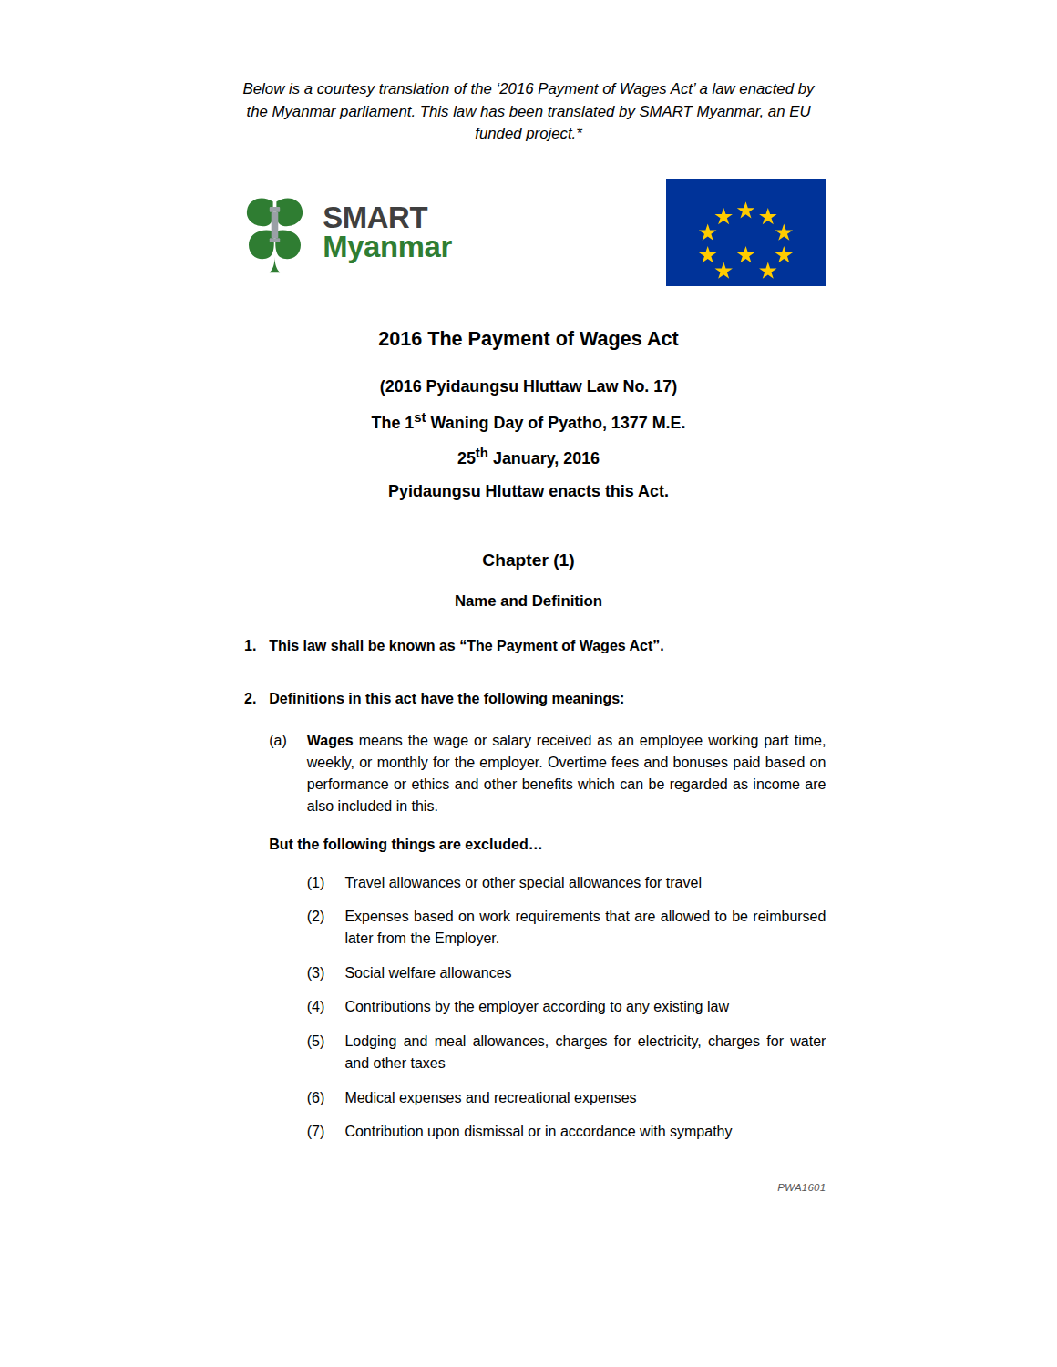Below is a courtesy translation of the ‘2016 Payment of Wages Act’ a law enacted by the Myanmar parliament. This law has been translated by SMART Myanmar, an EU funded project.*
SMART
Myanmar
2016 The Payment of Wages Act
(2016 Pyidaungsu Hluttaw Law No. 17)
The 1st Waning Day of Pyatho, 1377 M.E.
25th January, 2016
Pyidaungsu Hluttaw enacts this Act.
Chapter (1)
Name and Definition
This law shall be known as “The Payment of Wages Act”.
Definitions in this act have the following meanings:
Wages means the wage or salary received as an employee working part time, weekly, or monthly for the employer. Overtime fees and bonuses paid based on performance or ethics and other benefits which can be regarded as income are also included in this.
But the following things are excluded…
Travel allowances or other special allowances for travel
Expenses based on work requirements that are allowed to be reimbursed later from the Employer.
Social welfare allowances
Contributions by the employer according to any existing law
Lodging and meal allowances, charges for electricity, charges for water and other taxes
Medical expenses and recreational expenses
Contribution upon dismissal or in accordance with sympathy
PWA1601